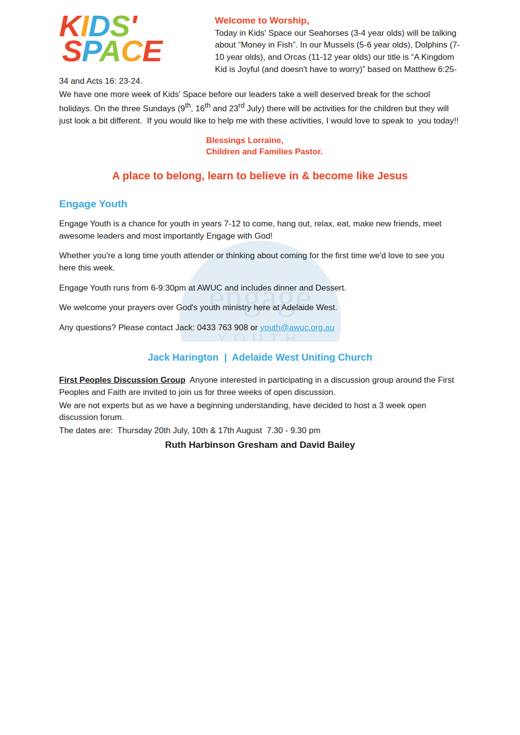KIDS'
SPACE
Welcome to Worship,
Today in Kids' Space our Seahorses (3-4 year olds) will be talking about “Money in Fish”. In our Mussels (5-6 year olds), Dolphins (7-10 year olds), and Orcas (11-12 year olds) our title is “A Kingdom Kid is Joyful (and doesn't have to worry)” based on Matthew 6:25-34 and Acts 16: 23-24.
We have one more week of Kids' Space before our leaders take a well deserved break for the school holidays. On the three Sundays (9th, 16th and 23rd July) there will be activities for the children but they will just look a bit different. If you would like to help me with these activities, I would love to speak to you today!!
Blessings Lorraine,
Children and Families Pastor.
A place to belong, learn to believe in & become like Jesus
engage
YOUTH
Engage Youth
Engage Youth is a chance for youth in years 7-12 to come, hang out, relax, eat, make new friends, meet awesome leaders and most importantly Engage with God!
Whether you're a long time youth attender or thinking about coming for the first time we'd love to see you here this week.
Engage Youth runs from 6-9:30pm at AWUC and includes dinner and Dessert.
We welcome your prayers over God's youth ministry here at Adelaide West.
Any questions? Please contact Jack: 0433 763 908 or youth@awuc.org.au
Jack Harington | Adelaide West Uniting Church
First Peoples Discussion Group Anyone interested in participating in a discussion group around the First Peoples and Faith are invited to join us for three weeks of open discussion.
We are not experts but as we have a beginning understanding, have decided to host a 3 week open discussion forum.
The dates are: Thursday 20th July, 10th & 17th August 7.30 - 9.30 pm
Ruth Harbinson Gresham and David Bailey